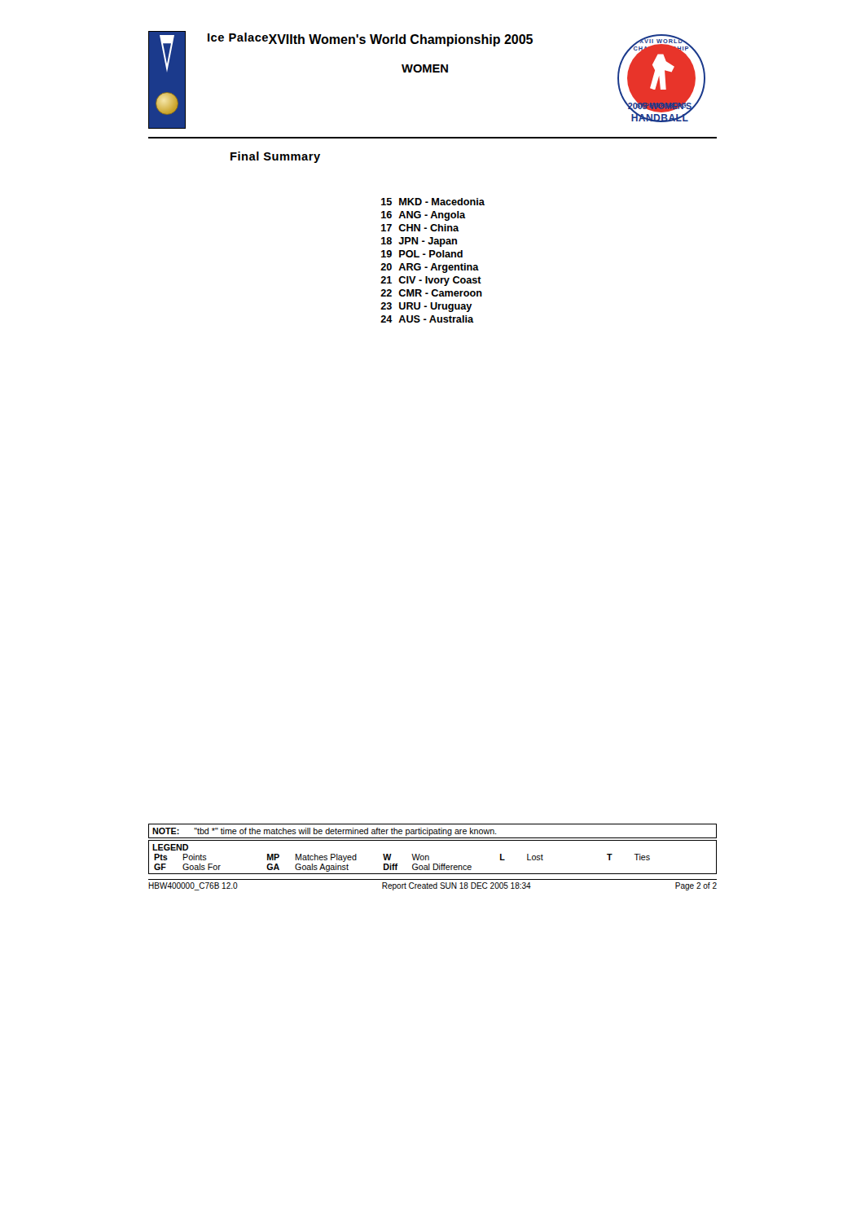Ice Palace
XVIIth Women's World Championship 2005
WOMEN
XVII WORLD CHAMPIONSHIP
ST.PETERSBURG
2005 WOMEN'S
HANDBALL
Final Summary
| 15 | MKD - Macedonia |
| 16 | ANG - Angola |
| 17 | CHN - China |
| 18 | JPN - Japan |
| 19 | POL - Poland |
| 20 | ARG - Argentina |
| 21 | CIV - Ivory Coast |
| 22 | CMR - Cameroon |
| 23 | URU - Uruguay |
| 24 | AUS - Australia |
NOTE:"tbd *" time of the matches will be determined after the participating are known.
LEGEND
| Pts | Points | MP | Matches Played | W | Won | L | Lost | T | Ties |
| GF | Goals For | GA | Goals Against | Diff | Goal Difference | | | | |
HBW400000_C76B 12.0
Report Created SUN 18 DEC 2005 18:34
Page 2 of 2